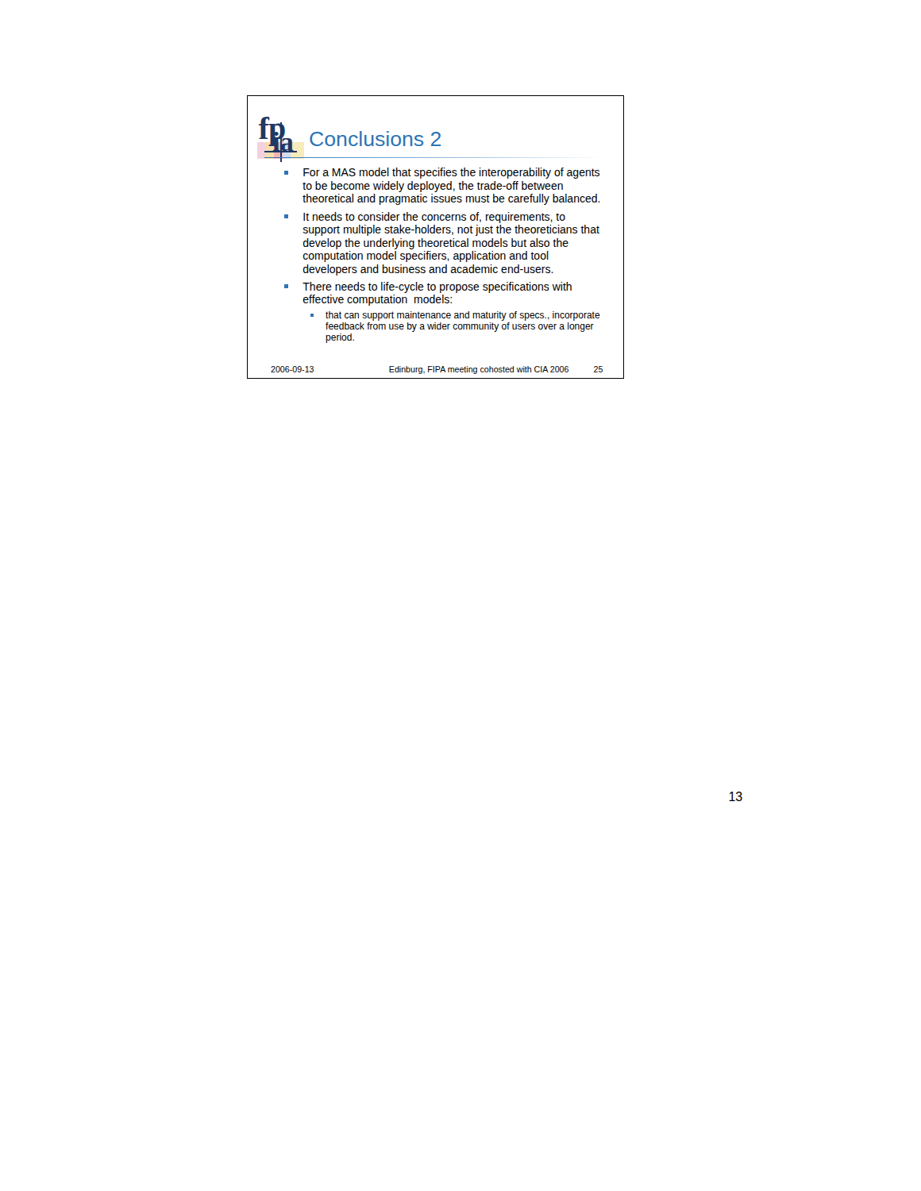fp
ia
Conclusions 2
For a MAS model that specifies the interoperability of agents to be become widely deployed, the trade-off between theoretical and pragmatic issues must be carefully balanced.
It needs to consider the concerns of, requirements, to support multiple stake-holders, not just the theoreticians that develop the underlying theoretical models but also the computation model specifiers, application and tool developers and business and academic end-users.
There needs to life-cycle to propose specifications with effective computation models:
that can support maintenance and maturity of specs., incorporate feedback from use by a wider community of users over a longer period.
2006-09-13 Edinburg, FIPA meeting cohosted with CIA 2006 25
13